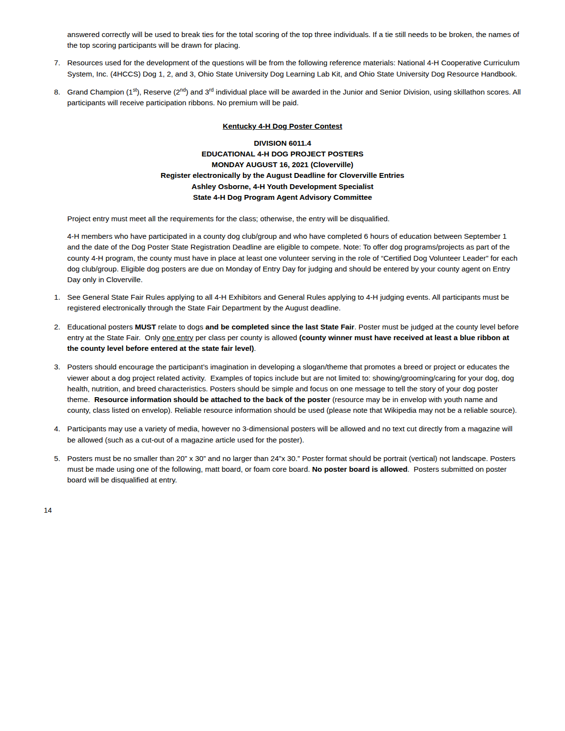answered correctly will be used to break ties for the total scoring of the top three individuals. If a tie still needs to be broken, the names of the top scoring participants will be drawn for placing.
Resources used for the development of the questions will be from the following reference materials: National 4-H Cooperative Curriculum System, Inc. (4HCCS) Dog 1, 2, and 3, Ohio State University Dog Learning Lab Kit, and Ohio State University Dog Resource Handbook.
Grand Champion (1st), Reserve (2nd) and 3rd individual place will be awarded in the Junior and Senior Division, using skillathon scores. All participants will receive participation ribbons. No premium will be paid.
Kentucky 4-H Dog Poster Contest
DIVISION 6011.4
EDUCATIONAL 4-H DOG PROJECT POSTERS
MONDAY AUGUST 16, 2021 (Cloverville)
Register electronically by the August Deadline for Cloverville Entries
Ashley Osborne, 4-H Youth Development Specialist
State 4-H Dog Program Agent Advisory Committee
Project entry must meet all the requirements for the class; otherwise, the entry will be disqualified.
4-H members who have participated in a county dog club/group and who have completed 6 hours of education between September 1 and the date of the Dog Poster State Registration Deadline are eligible to compete. Note: To offer dog programs/projects as part of the county 4-H program, the county must have in place at least one volunteer serving in the role of “Certified Dog Volunteer Leader” for each dog club/group. Eligible dog posters are due on Monday of Entry Day for judging and should be entered by your county agent on Entry Day only in Cloverville.
See General State Fair Rules applying to all 4-H Exhibitors and General Rules applying to 4-H judging events. All participants must be registered electronically through the State Fair Department by the August deadline.
Educational posters MUST relate to dogs and be completed since the last State Fair. Poster must be judged at the county level before entry at the State Fair. Only one entry per class per county is allowed (county winner must have received at least a blue ribbon at the county level before entered at the state fair level).
Posters should encourage the participant’s imagination in developing a slogan/theme that promotes a breed or project or educates the viewer about a dog project related activity. Examples of topics include but are not limited to: showing/grooming/caring for your dog, dog health, nutrition, and breed characteristics. Posters should be simple and focus on one message to tell the story of your dog poster theme. Resource information should be attached to the back of the poster (resource may be in envelop with youth name and county, class listed on envelop). Reliable resource information should be used (please note that Wikipedia may not be a reliable source).
Participants may use a variety of media, however no 3-dimensional posters will be allowed and no text cut directly from a magazine will be allowed (such as a cut-out of a magazine article used for the poster).
Posters must be no smaller than 20” x 30” and no larger than 24”x 30.” Poster format should be portrait (vertical) not landscape. Posters must be made using one of the following, matt board, or foam core board. No poster board is allowed. Posters submitted on poster board will be disqualified at entry.
14